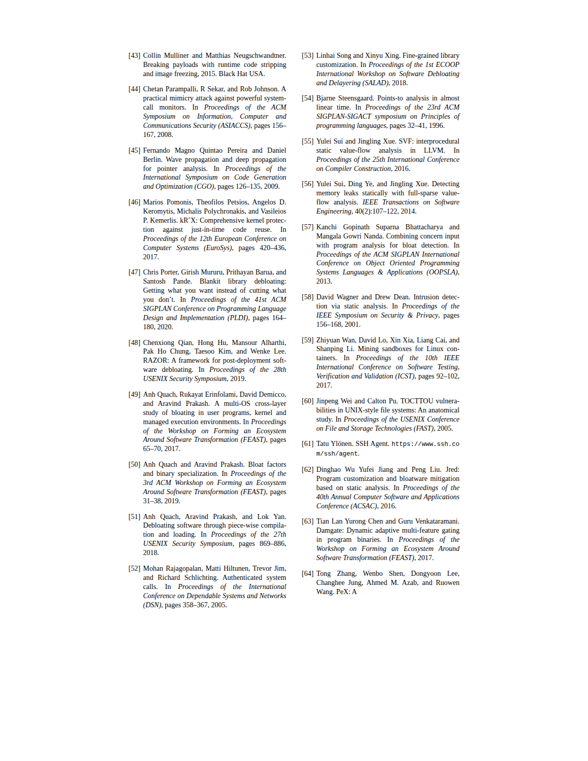[43] Collin Mulliner and Matthias Neugschwandtner. Breaking payloads with runtime code stripping and image freezing, 2015. Black Hat USA.
[44] Chetan Parampalli, R Sekar, and Rob Johnson. A practical mimicry attack against powerful system-call monitors. In Proceedings of the ACM Symposium on Information, Computer and Communications Security (ASIACCS), pages 156–167, 2008.
[45] Fernando Magno Quintao Pereira and Daniel Berlin. Wave propagation and deep propagation for pointer analysis. In Proceedings of the International Symposium on Code Generation and Optimization (CGO), pages 126–135, 2009.
[46] Marios Pomonis, Theofilos Petsios, Angelos D. Keromytis, Michalis Polychronakis, and Vasileios P. Kemerlis. kRˆX: Comprehensive kernel protection against just-in-time code reuse. In Proceedings of the 12th European Conference on Computer Systems (EuroSys), pages 420–436, 2017.
[47] Chris Porter, Girish Mururu, Prithayan Barua, and Santosh Pande. Blankit library debloating: Getting what you want instead of cutting what you don’t. In Proceedings of the 41st ACM SIGPLAN Conference on Programming Language Design and Implementation (PLDI), pages 164–180, 2020.
[48] Chenxiong Qian, Hong Hu, Mansour Alharthi, Pak Ho Chung, Taesoo Kim, and Wenke Lee. RAZOR: A framework for post-deployment software debloating. In Proceedings of the 28th USENIX Security Symposium, 2019.
[49] Anh Quach, Rukayat Erinfolami, David Demicco, and Aravind Prakash. A multi-OS cross-layer study of bloating in user programs, kernel and managed execution environments. In Proceedings of the Workshop on Forming an Ecosystem Around Software Transformation (FEAST), pages 65–70, 2017.
[50] Anh Quach and Aravind Prakash. Bloat factors and binary specialization. In Proceedings of the 3rd ACM Workshop on Forming an Ecosystem Around Software Transformation (FEAST), pages 31–38, 2019.
[51] Anh Quach, Aravind Prakash, and Lok Yan. Debloating software through piece-wise compilation and loading. In Proceedings of the 27th USENIX Security Symposium, pages 869–886, 2018.
[52] Mohan Rajagopalan, Matti Hiltunen, Trevor Jim, and Richard Schlichting. Authenticated system calls. In Proceedings of the International Conference on Dependable Systems and Networks (DSN), pages 358–367, 2005.
[53] Linhai Song and Xinyu Xing. Fine-grained library customization. In Proceedings of the 1st ECOOP International Workshop on Software Debloating and Delayering (SALAD), 2018.
[54] Bjarne Steensgaard. Points-to analysis in almost linear time. In Proceedings of the 23rd ACM SIGPLAN-SIGACT symposium on Principles of programming languages, pages 32–41, 1996.
[55] Yulei Sui and Jingling Xue. SVF: interprocedural static value-flow analysis in LLVM. In Proceedings of the 25th International Conference on Compiler Construction, 2016.
[56] Yulei Sui, Ding Ye, and Jingling Xue. Detecting memory leaks statically with full-sparse value-flow analysis. IEEE Transactions on Software Engineering, 40(2):107–122, 2014.
[57] Kanchi Gopinath Suparna Bhattacharya and Mangala Gowri Nanda. Combining concern input with program analysis for bloat detection. In Proceedings of the ACM SIGPLAN International Conference on Object Oriented Programming Systems Languages & Applications (OOPSLA), 2013.
[58] David Wagner and Drew Dean. Intrusion detection via static analysis. In Proceedings of the IEEE Symposium on Security & Privacy, pages 156–168, 2001.
[59] Zhiyuan Wan, David Lo, Xin Xia, Liang Cai, and Shanping Li. Mining sandboxes for Linux containers. In Proceedings of the 10th IEEE International Conference on Software Testing, Verification and Validation (ICST), pages 92–102, 2017.
[60] Jinpeng Wei and Calton Pu. TOCTTOU vulnerabilities in UNIX-style file systems: An anatomical study. In Proceedings of the USENIX Conference on File and Storage Technologies (FAST), 2005.
[61] Tatu Ylönen. SSH Agent. https://www.ssh.com/ssh/agent.
[62] Dinghao Wu Yufei Jiang and Peng Liu. Jred: Program customization and bloatware mitigation based on static analysis. In Proceedings of the 40th Annual Computer Software and Applications Conference (ACSAC), 2016.
[63] Tian Lan Yurong Chen and Guru Venkataramani. Damgate: Dynamic adaptive multi-feature gating in program binaries. In Proceedings of the Workshop on Forming an Ecosystem Around Software Transformation (FEAST), 2017.
[64] Tong Zhang, Wenbo Shen, Dongyoon Lee, Changhee Jung, Ahmed M. Azab, and Ruowen Wang. PeX: A